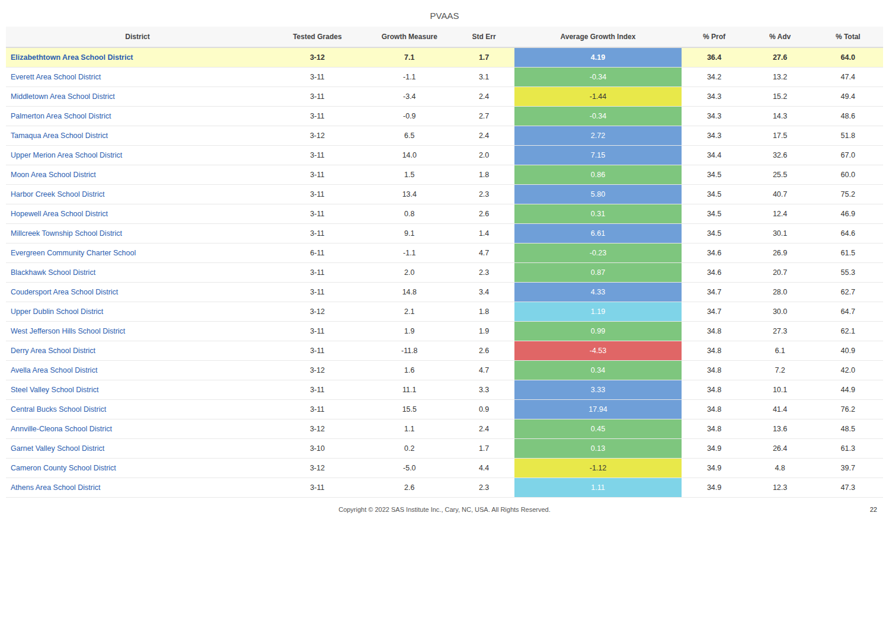PVAAS
| District | Tested Grades | Growth Measure | Std Err | Average Growth Index | % Prof | % Adv | % Total |
| --- | --- | --- | --- | --- | --- | --- | --- |
| Elizabethtown Area School District | 3-12 | 7.1 | 1.7 | 4.19 | 36.4 | 27.6 | 64.0 |
| Everett Area School District | 3-11 | -1.1 | 3.1 | -0.34 | 34.2 | 13.2 | 47.4 |
| Middletown Area School District | 3-11 | -3.4 | 2.4 | -1.44 | 34.3 | 15.2 | 49.4 |
| Palmerton Area School District | 3-11 | -0.9 | 2.7 | -0.34 | 34.3 | 14.3 | 48.6 |
| Tamaqua Area School District | 3-12 | 6.5 | 2.4 | 2.72 | 34.3 | 17.5 | 51.8 |
| Upper Merion Area School District | 3-11 | 14.0 | 2.0 | 7.15 | 34.4 | 32.6 | 67.0 |
| Moon Area School District | 3-11 | 1.5 | 1.8 | 0.86 | 34.5 | 25.5 | 60.0 |
| Harbor Creek School District | 3-11 | 13.4 | 2.3 | 5.80 | 34.5 | 40.7 | 75.2 |
| Hopewell Area School District | 3-11 | 0.8 | 2.6 | 0.31 | 34.5 | 12.4 | 46.9 |
| Millcreek Township School District | 3-11 | 9.1 | 1.4 | 6.61 | 34.5 | 30.1 | 64.6 |
| Evergreen Community Charter School | 6-11 | -1.1 | 4.7 | -0.23 | 34.6 | 26.9 | 61.5 |
| Blackhawk School District | 3-11 | 2.0 | 2.3 | 0.87 | 34.6 | 20.7 | 55.3 |
| Coudersport Area School District | 3-11 | 14.8 | 3.4 | 4.33 | 34.7 | 28.0 | 62.7 |
| Upper Dublin School District | 3-12 | 2.1 | 1.8 | 1.19 | 34.7 | 30.0 | 64.7 |
| West Jefferson Hills School District | 3-11 | 1.9 | 1.9 | 0.99 | 34.8 | 27.3 | 62.1 |
| Derry Area School District | 3-11 | -11.8 | 2.6 | -4.53 | 34.8 | 6.1 | 40.9 |
| Avella Area School District | 3-12 | 1.6 | 4.7 | 0.34 | 34.8 | 7.2 | 42.0 |
| Steel Valley School District | 3-11 | 11.1 | 3.3 | 3.33 | 34.8 | 10.1 | 44.9 |
| Central Bucks School District | 3-11 | 15.5 | 0.9 | 17.94 | 34.8 | 41.4 | 76.2 |
| Annville-Cleona School District | 3-12 | 1.1 | 2.4 | 0.45 | 34.8 | 13.6 | 48.5 |
| Garnet Valley School District | 3-10 | 0.2 | 1.7 | 0.13 | 34.9 | 26.4 | 61.3 |
| Cameron County School District | 3-12 | -5.0 | 4.4 | -1.12 | 34.9 | 4.8 | 39.7 |
| Athens Area School District | 3-11 | 2.6 | 2.3 | 1.11 | 34.9 | 12.3 | 47.3 |
Copyright © 2022 SAS Institute Inc., Cary, NC, USA. All Rights Reserved. 22